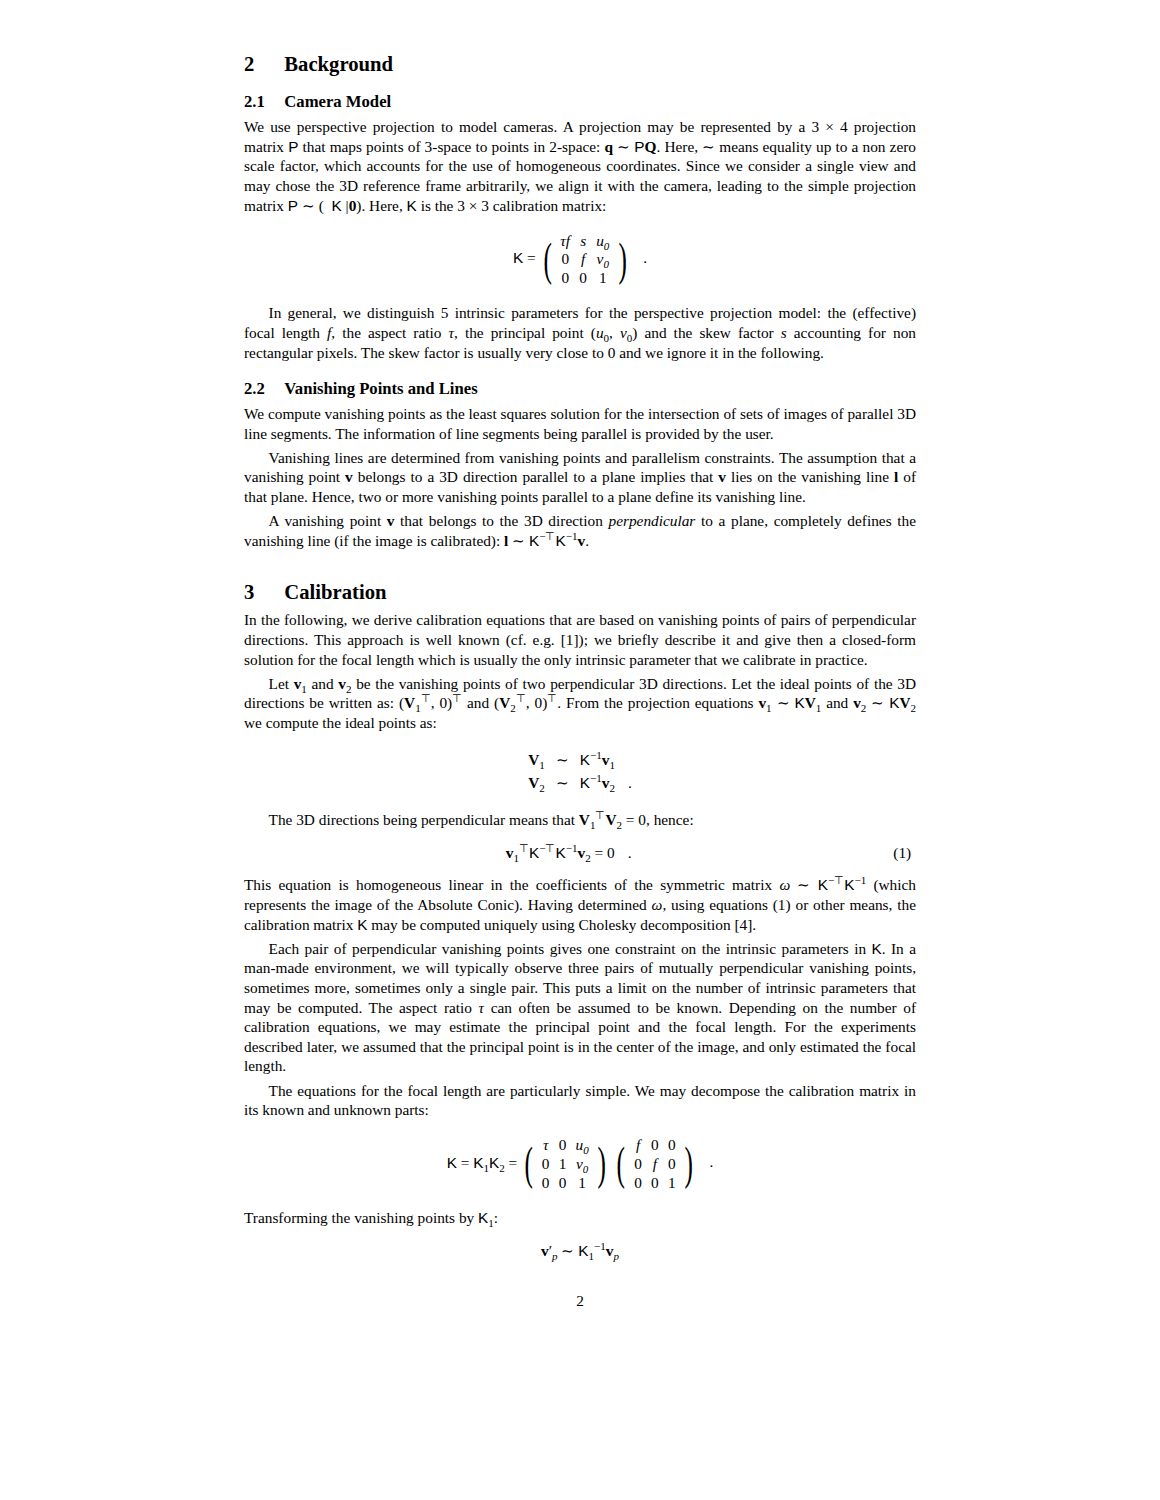2 Background
2.1 Camera Model
We use perspective projection to model cameras. A projection may be represented by a 3 × 4 projection matrix P that maps points of 3-space to points in 2-space: q ∼ PQ. Here, ∼ means equality up to a non zero scale factor, which accounts for the use of homogeneous coordinates. Since we consider a single view and may chose the 3D reference frame arbitrarily, we align it with the camera, leading to the simple projection matrix P ∼ ( K |0). Here, K is the 3 × 3 calibration matrix:
K = (
| τf | s | u 0 |
| 0 | f | v 0 |
| 0 | 0 | 1 |
) .
In general, we distinguish 5 intrinsic parameters for the perspective projection model: the (effective) focal length f, the aspect ratio τ, the principal point (u0, v0) and the skew factor s accounting for non rectangular pixels. The skew factor is usually very close to 0 and we ignore it in the following.
2.2 Vanishing Points and Lines
We compute vanishing points as the least squares solution for the intersection of sets of images of parallel 3D line segments. The information of line segments being parallel is provided by the user.
Vanishing lines are determined from vanishing points and parallelism constraints. The assumption that a vanishing point v belongs to a 3D direction parallel to a plane implies that v lies on the vanishing line l of that plane. Hence, two or more vanishing points parallel to a plane define its vanishing line.
A vanishing point v that belongs to the 3D direction perpendicular to a plane, completely defines the vanishing line (if the image is calibrated): l ∼ K−⊤K−1v.
3 Calibration
In the following, we derive calibration equations that are based on vanishing points of pairs of perpendicular directions. This approach is well known (cf. e.g. [1]); we briefly describe it and give then a closed-form solution for the focal length which is usually the only intrinsic parameter that we calibrate in practice.
Let v1 and v2 be the vanishing points of two perpendicular 3D directions. Let the ideal points of the 3D directions be written as: (V1⊤, 0)⊤ and (V2⊤, 0)⊤. From the projection equations v1 ∼ KV1 and v2 ∼ KV2 we compute the ideal points as:
| V 1 | ∼ | K −1 v 1 |
| V 2 | ∼ | K −1 v 2 . |
The 3D directions being perpendicular means that V1⊤V2 = 0, hence:
(1) v1⊤K−⊤K−1v2 = 0 .
This equation is homogeneous linear in the coefficients of the symmetric matrix ω ∼ K−⊤K−1 (which represents the image of the Absolute Conic). Having determined ω, using equations (1) or other means, the calibration matrix K may be computed uniquely using Cholesky decomposition [4].
Each pair of perpendicular vanishing points gives one constraint on the intrinsic parameters in K. In a man-made environment, we will typically observe three pairs of mutually perpendicular vanishing points, sometimes more, sometimes only a single pair. This puts a limit on the number of intrinsic parameters that may be computed. The aspect ratio τ can often be assumed to be known. Depending on the number of calibration equations, we may estimate the principal point and the focal length. For the experiments described later, we assumed that the principal point is in the center of the image, and only estimated the focal length.
The equations for the focal length are particularly simple. We may decompose the calibration matrix in its known and unknown parts:
K = K1K2 = (
| τ | 0 | u 0 |
| 0 | 1 | v 0 |
| 0 | 0 | 1 |
) (
| f | 0 | 0 |
| 0 | f | 0 |
| 0 | 0 | 1 |
) .
Transforming the vanishing points by K1:
v′p ∼ K1−1vp
2